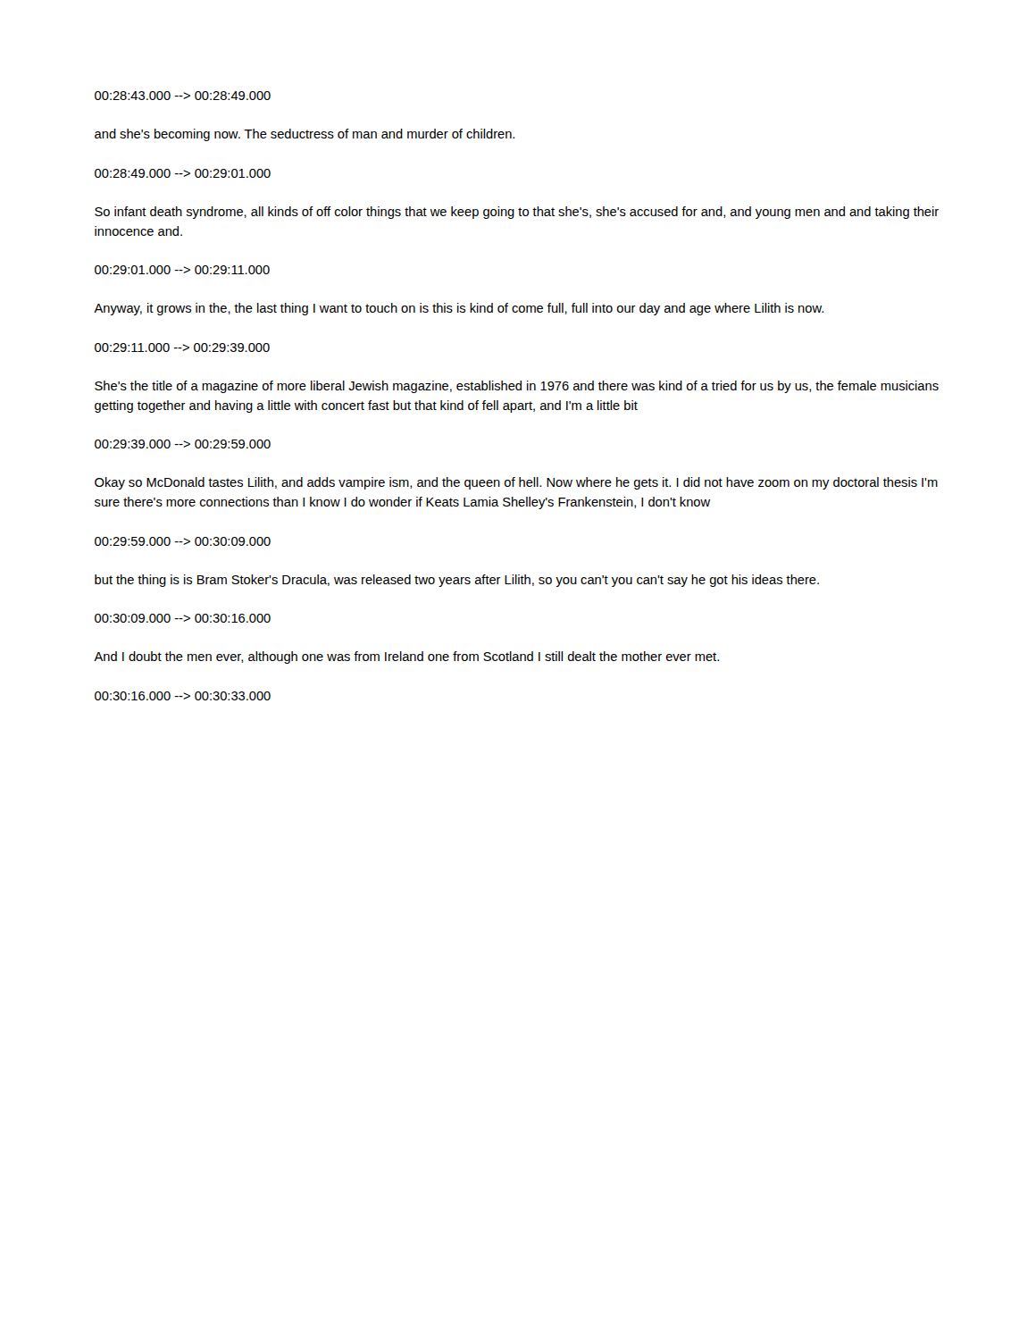00:28:43.000 --> 00:28:49.000
and she's becoming now. The seductress of man and murder of children.
00:28:49.000 --> 00:29:01.000
So infant death syndrome, all kinds of off color things that we keep going to that she's, she's accused for and, and young men and and taking their innocence and.
00:29:01.000 --> 00:29:11.000
Anyway, it grows in the, the last thing I want to touch on is this is kind of come full, full into our day and age where Lilith is now.
00:29:11.000 --> 00:29:39.000
She's the title of a magazine of more liberal Jewish magazine, established in 1976 and there was kind of a tried for us by us, the female musicians getting together and having a little with concert fast but that kind of fell apart, and I'm a little bit
00:29:39.000 --> 00:29:59.000
Okay so McDonald tastes Lilith, and adds vampire ism, and the queen of hell. Now where he gets it. I did not have zoom on my doctoral thesis I'm sure there's more connections than I know I do wonder if Keats Lamia Shelley's Frankenstein, I don't know
00:29:59.000 --> 00:30:09.000
but the thing is is Bram Stoker's Dracula, was released two years after Lilith, so you can't you can't say he got his ideas there.
00:30:09.000 --> 00:30:16.000
And I doubt the men ever, although one was from Ireland one from Scotland I still dealt the mother ever met.
00:30:16.000 --> 00:30:33.000